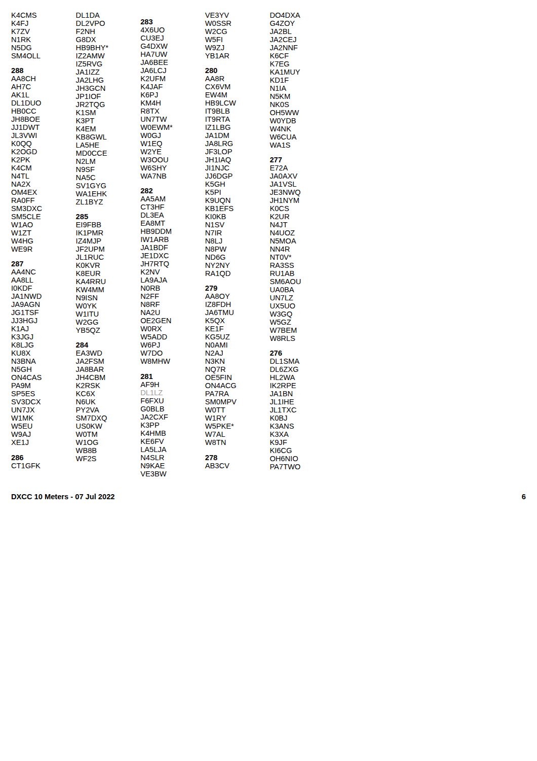K4CMS
K4FJ
K7ZV
N1RK
N5DG
SM4OLL
288
AA8CH
AH7C
AK1L
DL1DUO
HB0CC
JH8BOE
JJ1DWT
JL3VWI
K0QQ
K2OGD
K2PK
K4CM
N4TL
NA2X
OM4EX
RA0FF
SM3DXC
SM5CLE
W1AO
W1ZT
W4HG
WE9R
287
AA4NC
AA8LL
I0KDF
JA1NWD
JA9AGN
JG1TSF
JJ3HGJ
K1AJ
K3JGJ
K8LJG
KU8X
N3BNA
N5GH
ON4CAS
PA9M
SP5ES
SV3DCX
UN7JX
W1MK
W5EU
W9AJ
XE1J
286
CT1GFK
DL1DA
DL2VPO
F2NH
G8DX
HB9BHY*
IZ2AMW
IZ5RVG
JA1IZZ
JA2LHG
JH3GCN
JP1IOF
JR2TQG
K1SM
K3PT
K4EM
KB8GWL
LA5HE
MD0CCE
N2LM
N9SF
NA5C
SV1GYG
WA1EHK
ZL1BYZ
285
EI9FBB
IK1PMR
IZ4MJP
JF2UPM
JL1RUC
K0KVR
K8EUR
KA4RRU
KW4MM
N9ISN
W0YK
W1ITU
W2GG
YB5QZ
284
EA3WD
JA2FSM
JA8BAR
JH4CBM
K2RSK
KC6X
N6UK
PY2VA
SM7DXQ
US0KW
W0TM
W1OG
WB8B
WF2S
283
4X6UO
CU3EJ
G4DXW
HA7UW
JA6BEE
JA6LCJ
K2UFM
K4JAF
K6PJ
KM4H
R8TX
UN7TW
W0EWM*
W0GJ
W1EQ
W2YE
W3OOU
W6SHY
WA7NB
282
AA5AM
CT3HF
DL3EA
EA8MT
HB9DDM
IW1ARB
JA1BDF
JE1DXC
JH7RTQ
K2NV
LA9AJA
N0RB
N2FF
N8RF
NA2U
OE2GEN
W0RX
W5ADD
W6PJ
W7DO
W8MHW
281
AF9H
DL1LZ
F6FXU
G0BLB
JA2CXF
K3PP
K4HMB
KE6FV
LA5LJA
N4SLR
N9KAE
VE3BW
VE3YV
W0SSR
W2CG
W5FI
W9ZJ
YB1AR
280
AA8R
CX6VM
EW4M
HB9LCW
IT9BLB
IT9RTA
IZ1LBG
JA1DM
JA8LRG
JF3LOP
JH1IAQ
JI1NJC
JJ6DGP
K5GH
K5PI
K9UQN
KB1EFS
KI0KB
N1SV
N7IR
N8LJ
N8PW
ND6G
NY2NY
RA1QD
279
AA8OY
IZ8FDH
JA6TMU
K5QX
KE1F
KG5UZ
N0AMI
N2AJ
N3KN
NQ7R
OE5FIN
ON4ACG
PA7RA
SM0MPV
W0TT
W1RY
W5PKE*
W7AL
W8TN
278
AB3CV
DO4DXA
G4ZOY
JA2BL
JA2CEJ
JA2NNF
K6CF
K7EG
KA1MUY
KD1F
N1IA
N5KM
NK0S
OH5WW
W0YDB
W4NK
W6CUA
WA1S
277
E72A
JA0AXV
JA1VSL
JE3NWQ
JH1NYM
K0CS
K2UR
N4JT
N4UOZ
N5MOA
NN4R
NT0V*
RA3SS
RU1AB
SM6AOU
UA0BA
UN7LZ
UX5UO
W3GQ
W5GZ
W7BEM
W8RLS
276
DL1SMA
DL6ZXG
HL2WA
IK2RPE
JA1BN
JL1IHE
JL1TXC
K0BJ
K3ANS
K3XA
K9JF
KI6CG
OH6NIO
PA7TWO
DXCC 10 Meters - 07 Jul 2022 6